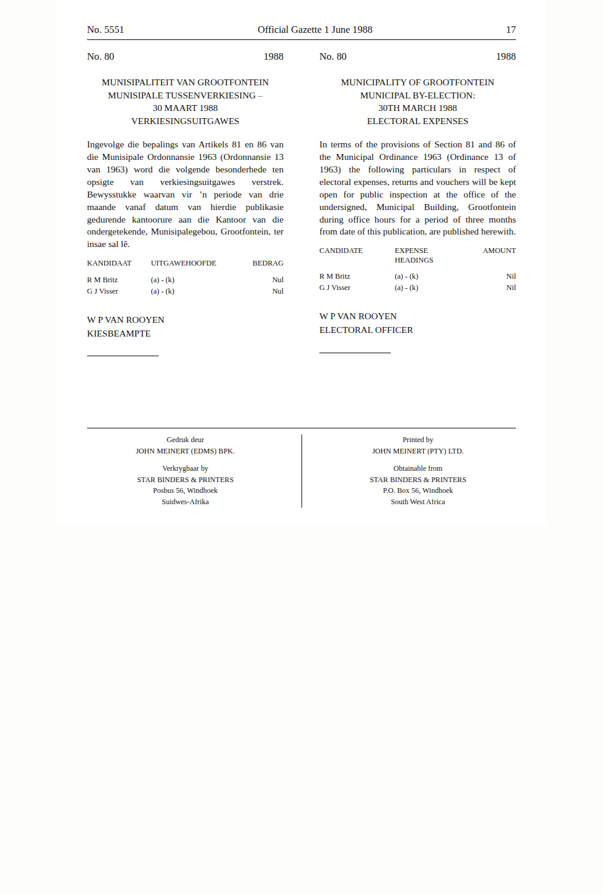No. 5551
Official Gazette 1 June 1988
17
No. 80 1988
No. 80 1988
Munisipaliteit van Grootfontein
Munisipale Tussenverkiesing –
30 Maart 1988
Verkiesingsuitgawes
Ingevolge die bepalings van Artikels 81 en 86 van die Munisipale Ordonnansie 1963 (Ordonnansie 13 van 1963) word die volgende besonderhede ten opsigte van verkiesingsuitgawes verstrek. Bewysstukke waarvan vir ’n periode van drie maande vanaf datum van hierdie publikasie gedurende kantoorure aan die Kantoor van die ondergetekende, Munisipalegebou, Grootfontein, ter insae sal lê.
| Kandidaat | Uitgawehoofde | Bedrag |
| --- | --- | --- |
| R M Britz | (a) - (k) | Nul |
| G J Visser | (a) - (k) | Nul |
W P van Rooyen
Kiesbeampte
Municipality of Grootfontein
Municipal By-Election:
30th March 1988
Electoral Expenses
In terms of the provisions of Section 81 and 86 of the Municipal Ordinance 1963 (Ordinance 13 of 1963) the following particulars in respect of electoral expenses, returns and vouchers will be kept open for public inspection at the office of the undersigned, Municipal Building, Grootfontein during office hours for a period of three months from date of this publication, are published herewith.
| Candidate | Expense Headings | Amount |
| --- | --- | --- |
| R M Britz | (a) - (k) | Nil |
| G J Visser | (a) - (k) | Nil |
W P van Rooyen
Electoral Officer
Gedruk deur
John Meinert (Edms) Bpk.
Verkrygbaar by
Star Binders & Printers
Posbus 56, Windhoek
Suidwes-Afrika
Printed by
John Meinert (Pty) Ltd.
Obtainable from
Star Binders & Printers
P.O. Box 56, Windhoek
South West Africa